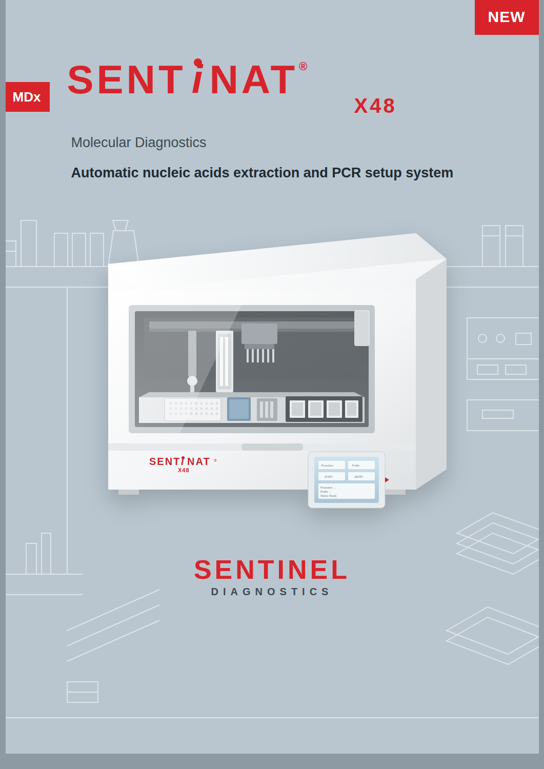NEW
MDx
SENT iNAT®
X48
Molecular Diagnostics
Automatic nucleic acids extraction and PCR setup system
SENT i NAT ® X48 Procedure Profile START ABORT Procedure: ... Profile: ... Status: Ready
SENTINEL
DIAGNOSTICS